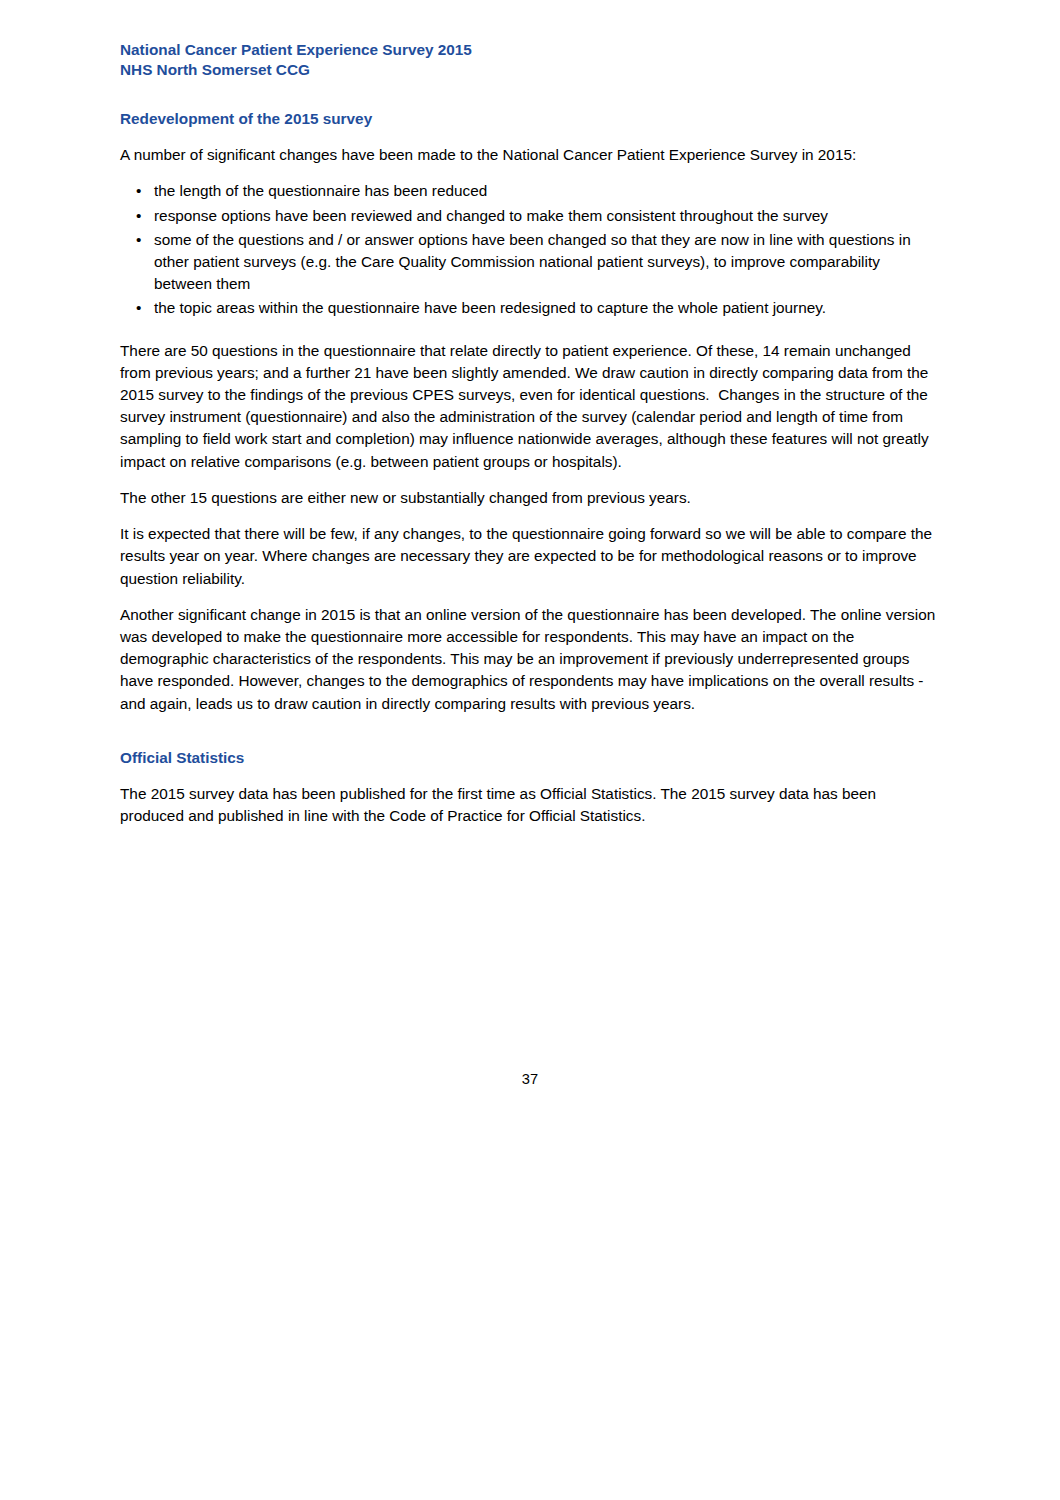National Cancer Patient Experience Survey 2015
NHS North Somerset CCG
Redevelopment of the 2015 survey
A number of significant changes have been made to the National Cancer Patient Experience Survey in 2015:
the length of the questionnaire has been reduced
response options have been reviewed and changed to make them consistent throughout the survey
some of the questions and / or answer options have been changed so that they are now in line with questions in other patient surveys (e.g. the Care Quality Commission national patient surveys), to improve comparability between them
the topic areas within the questionnaire have been redesigned to capture the whole patient journey.
There are 50 questions in the questionnaire that relate directly to patient experience. Of these, 14 remain unchanged from previous years; and a further 21 have been slightly amended. We draw caution in directly comparing data from the 2015 survey to the findings of the previous CPES surveys, even for identical questions. Changes in the structure of the survey instrument (questionnaire) and also the administration of the survey (calendar period and length of time from sampling to field work start and completion) may influence nationwide averages, although these features will not greatly impact on relative comparisons (e.g. between patient groups or hospitals).
The other 15 questions are either new or substantially changed from previous years.
It is expected that there will be few, if any changes, to the questionnaire going forward so we will be able to compare the results year on year. Where changes are necessary they are expected to be for methodological reasons or to improve question reliability.
Another significant change in 2015 is that an online version of the questionnaire has been developed. The online version was developed to make the questionnaire more accessible for respondents. This may have an impact on the demographic characteristics of the respondents. This may be an improvement if previously underrepresented groups have responded. However, changes to the demographics of respondents may have implications on the overall results - and again, leads us to draw caution in directly comparing results with previous years.
Official Statistics
The 2015 survey data has been published for the first time as Official Statistics. The 2015 survey data has been produced and published in line with the Code of Practice for Official Statistics.
37